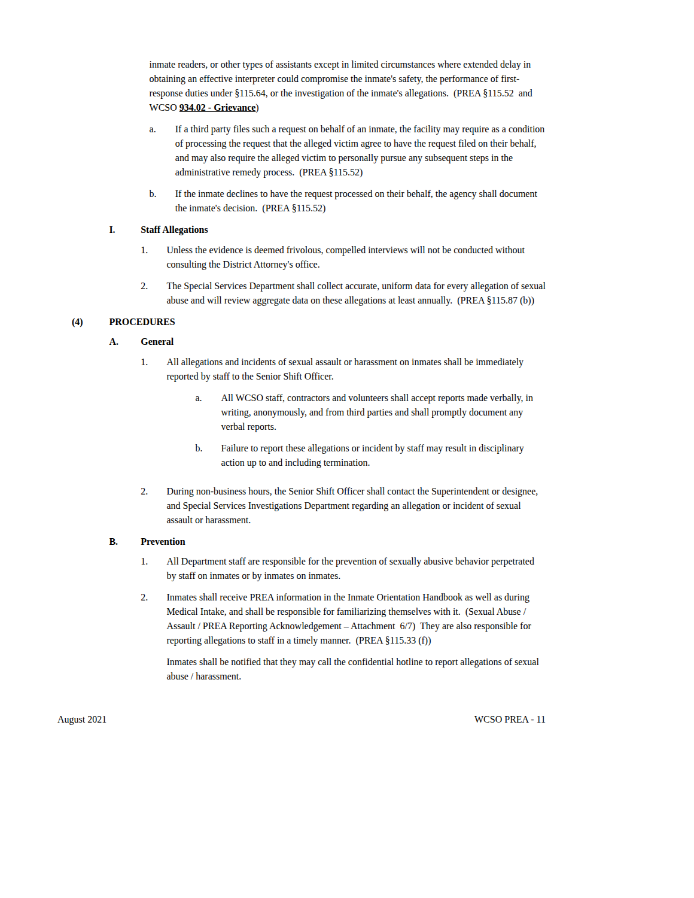inmate readers, or other types of assistants except in limited circumstances where extended delay in obtaining an effective interpreter could compromise the inmate's safety, the performance of first-response duties under §115.64, or the investigation of the inmate's allegations. (PREA §115.52 and WCSO 934.02 - Grievance)
a.
If a third party files such a request on behalf of an inmate, the facility may require as a condition of processing the request that the alleged victim agree to have the request filed on their behalf, and may also require the alleged victim to personally pursue any subsequent steps in the administrative remedy process. (PREA §115.52)
b.
If the inmate declines to have the request processed on their behalf, the agency shall document the inmate's decision. (PREA §115.52)
I.
Staff Allegations
1.
Unless the evidence is deemed frivolous, compelled interviews will not be conducted without consulting the District Attorney's office.
2.
The Special Services Department shall collect accurate, uniform data for every allegation of sexual abuse and will review aggregate data on these allegations at least annually. (PREA §115.87 (b))
(4)
PROCEDURES
A.
General
1.
All allegations and incidents of sexual assault or harassment on inmates shall be immediately reported by staff to the Senior Shift Officer.
a.
All WCSO staff, contractors and volunteers shall accept reports made verbally, in writing, anonymously, and from third parties and shall promptly document any verbal reports.
b.
Failure to report these allegations or incident by staff may result in disciplinary action up to and including termination.
2.
During non-business hours, the Senior Shift Officer shall contact the Superintendent or designee, and Special Services Investigations Department regarding an allegation or incident of sexual assault or harassment.
B.
Prevention
1.
All Department staff are responsible for the prevention of sexually abusive behavior perpetrated by staff on inmates or by inmates on inmates.
2.
Inmates shall receive PREA information in the Inmate Orientation Handbook as well as during Medical Intake, and shall be responsible for familiarizing themselves with it. (Sexual Abuse / Assault / PREA Reporting Acknowledgement – Attachment 6/7) They are also responsible for reporting allegations to staff in a timely manner. (PREA §115.33 (f))
Inmates shall be notified that they may call the confidential hotline to report allegations of sexual abuse / harassment.
August 2021
WCSO PREA - 11